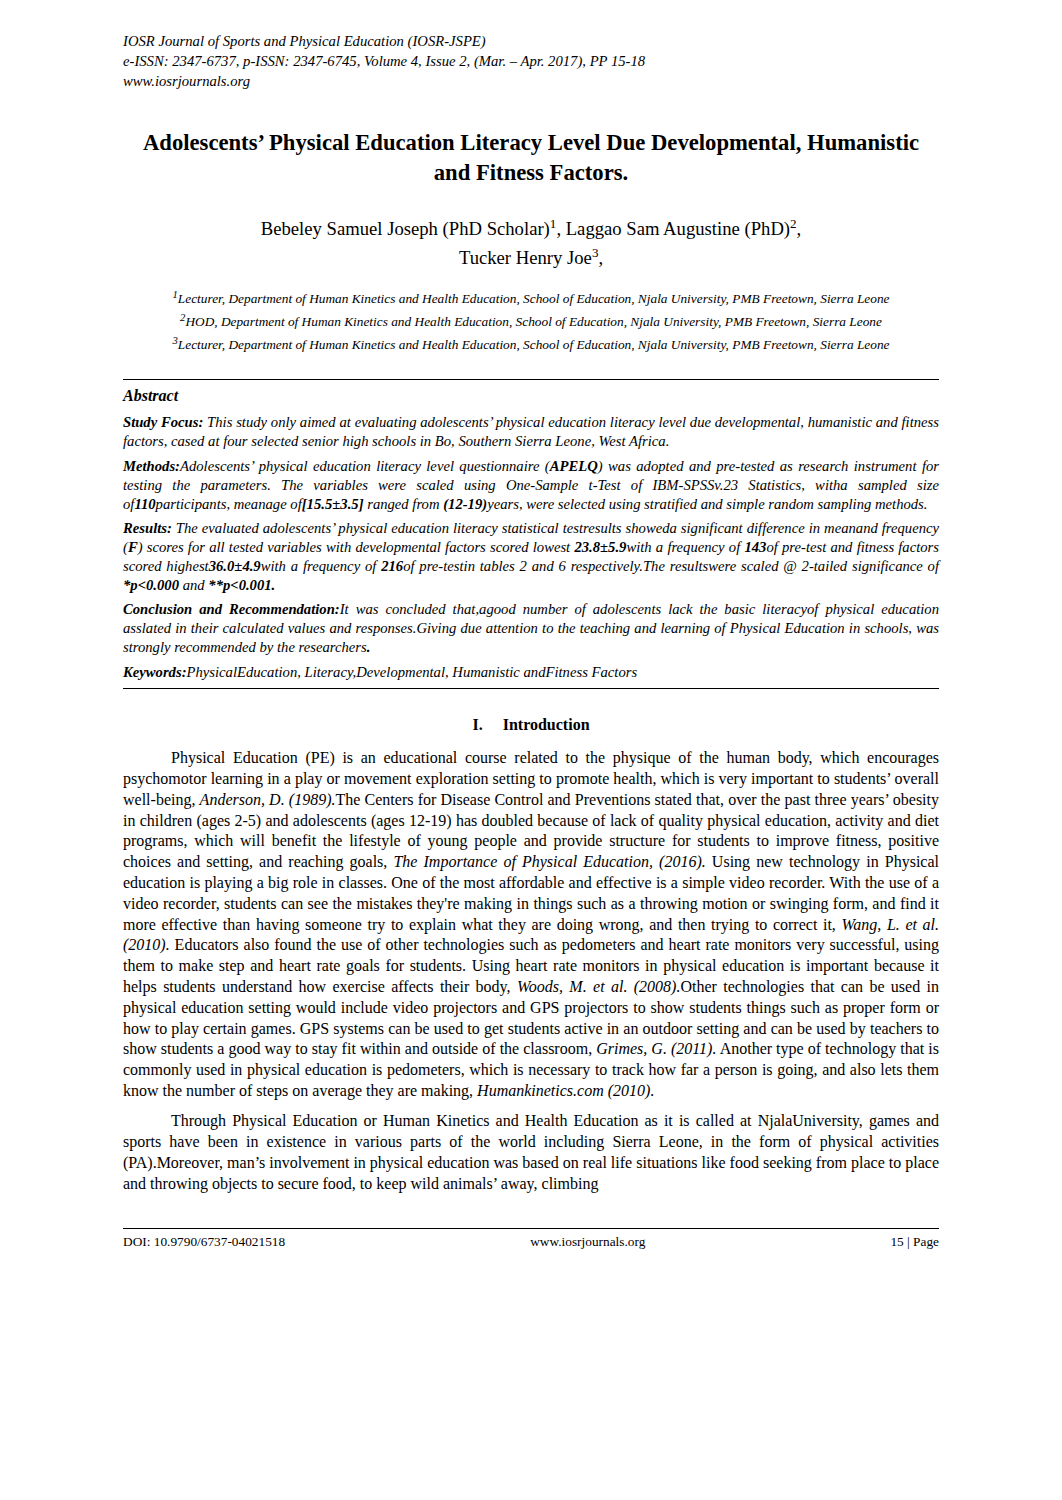IOSR Journal of Sports and Physical Education (IOSR-JSPE)
e-ISSN: 2347-6737, p-ISSN: 2347-6745, Volume 4, Issue 2, (Mar. – Apr. 2017), PP 15-18
www.iosrjournals.org
Adolescents’ Physical Education Literacy Level Due Developmental, Humanistic and Fitness Factors.
Bebeley Samuel Joseph (PhD Scholar)1, Laggao Sam Augustine (PhD)2,
Tucker Henry Joe3,
1Lecturer, Department of Human Kinetics and Health Education, School of Education, Njala University, PMB Freetown, Sierra Leone
2HOD, Department of Human Kinetics and Health Education, School of Education, Njala University, PMB Freetown, Sierra Leone
3Lecturer, Department of Human Kinetics and Health Education, School of Education, Njala University, PMB Freetown, Sierra Leone
Abstract
Study Focus: This study only aimed at evaluating adolescents’ physical education literacy level due developmental, humanistic and fitness factors, cased at four selected senior high schools in Bo, Southern Sierra Leone, West Africa.
Methods: Adolescents’ physical education literacy level questionnaire (APELQ) was adopted and pre-tested as research instrument for testing the parameters. The variables were scaled using One-Sample t-Test of IBM-SPSSv.23 Statistics, witha sampled size of110participants, meanage of[15.5±3.5] ranged from (12-19) years, were selected using stratified and simple random sampling methods.
Results: The evaluated adolescents’ physical education literacy statistical testresults showeda significant difference in meanand frequency (F) scores for all tested variables with developmental factors scored lowest 23.8±5.9with a frequency of 143of pre-test and fitness factors scored highest36.0±4.9with a frequency of 216of pre-testin tables 2 and 6 respectively.The resultswere scaled @ 2-tailed significance of *p<0.000 and **p<0.001.
Conclusion and Recommendation: It was concluded that,agood number of adolescents lack the basic literacyof physical education asslated in their calculated values and responses.Giving due attention to the teaching and learning of Physical Education in schools, was strongly recommended by the researchers.
Keywords: PhysicalEducation, Literacy,Developmental, Humanistic andFitness Factors
I. Introduction
Physical Education (PE) is an educational course related to the physique of the human body, which encourages psychomotor learning in a play or movement exploration setting to promote health, which is very important to students’ overall well-being, Anderson, D. (1989). The Centers for Disease Control and Preventions stated that, over the past three years’ obesity in children (ages 2-5) and adolescents (ages 12-19) has doubled because of lack of quality physical education, activity and diet programs, which will benefit the lifestyle of young people and provide structure for students to improve fitness, positive choices and setting, and reaching goals, The Importance of Physical Education, (2016). Using new technology in Physical education is playing a big role in classes. One of the most affordable and effective is a simple video recorder. With the use of a video recorder, students can see the mistakes they're making in things such as a throwing motion or swinging form, and find it more effective than having someone try to explain what they are doing wrong, and then trying to correct it, Wang, L. et al. (2010). Educators also found the use of other technologies such as pedometers and heart rate monitors very successful, using them to make step and heart rate goals for students. Using heart rate monitors in physical education is important because it helps students understand how exercise affects their body, Woods, M. et al. (2008). Other technologies that can be used in physical education setting would include video projectors and GPS projectors to show students things such as proper form or how to play certain games. GPS systems can be used to get students active in an outdoor setting and can be used by teachers to show students a good way to stay fit within and outside of the classroom, Grimes, G. (2011). Another type of technology that is commonly used in physical education is pedometers, which is necessary to track how far a person is going, and also lets them know the number of steps on average they are making, Humankinetics.com (2010).
Through Physical Education or Human Kinetics and Health Education as it is called at NjalaUniversity, games and sports have been in existence in various parts of the world including Sierra Leone, in the form of physical activities (PA).Moreover, man’s involvement in physical education was based on real life situations like food seeking from place to place and throwing objects to secure food, to keep wild animals’ away, climbing
DOI: 10.9790/6737-04021518 www.iosrjournals.org 15 | Page